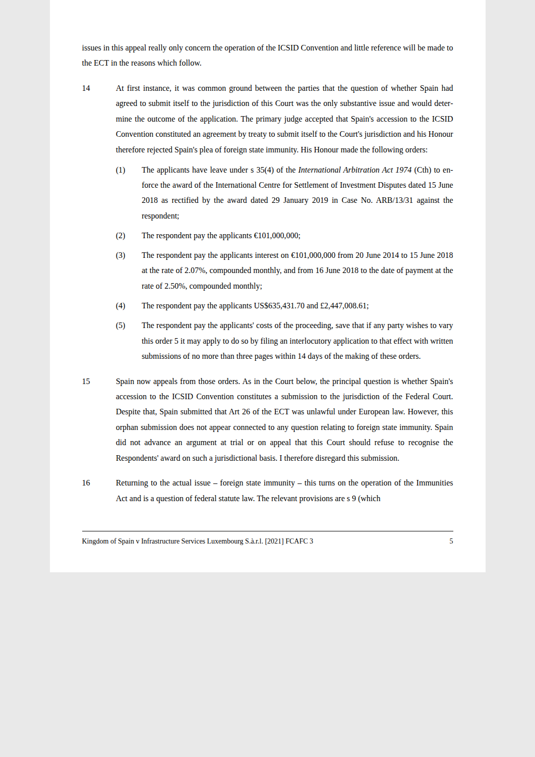issues in this appeal really only concern the operation of the ICSID Convention and little reference will be made to the ECT in the reasons which follow.
14 At first instance, it was common ground between the parties that the question of whether Spain had agreed to submit itself to the jurisdiction of this Court was the only substantive issue and would determine the outcome of the application. The primary judge accepted that Spain's accession to the ICSID Convention constituted an agreement by treaty to submit itself to the Court's jurisdiction and his Honour therefore rejected Spain's plea of foreign state immunity. His Honour made the following orders:
(1) The applicants have leave under s 35(4) of the International Arbitration Act 1974 (Cth) to enforce the award of the International Centre for Settlement of Investment Disputes dated 15 June 2018 as rectified by the award dated 29 January 2019 in Case No. ARB/13/31 against the respondent;
(2) The respondent pay the applicants €101,000,000;
(3) The respondent pay the applicants interest on €101,000,000 from 20 June 2014 to 15 June 2018 at the rate of 2.07%, compounded monthly, and from 16 June 2018 to the date of payment at the rate of 2.50%, compounded monthly;
(4) The respondent pay the applicants US$635,431.70 and £2,447,008.61;
(5) The respondent pay the applicants' costs of the proceeding, save that if any party wishes to vary this order 5 it may apply to do so by filing an interlocutory application to that effect with written submissions of no more than three pages within 14 days of the making of these orders.
15 Spain now appeals from those orders. As in the Court below, the principal question is whether Spain's accession to the ICSID Convention constitutes a submission to the jurisdiction of the Federal Court. Despite that, Spain submitted that Art 26 of the ECT was unlawful under European law. However, this orphan submission does not appear connected to any question relating to foreign state immunity. Spain did not advance an argument at trial or on appeal that this Court should refuse to recognise the Respondents' award on such a jurisdictional basis. I therefore disregard this submission.
16 Returning to the actual issue – foreign state immunity – this turns on the operation of the Immunities Act and is a question of federal statute law. The relevant provisions are s 9 (which
Kingdom of Spain v Infrastructure Services Luxembourg S.à.r.l. [2021] FCAFC 3 5